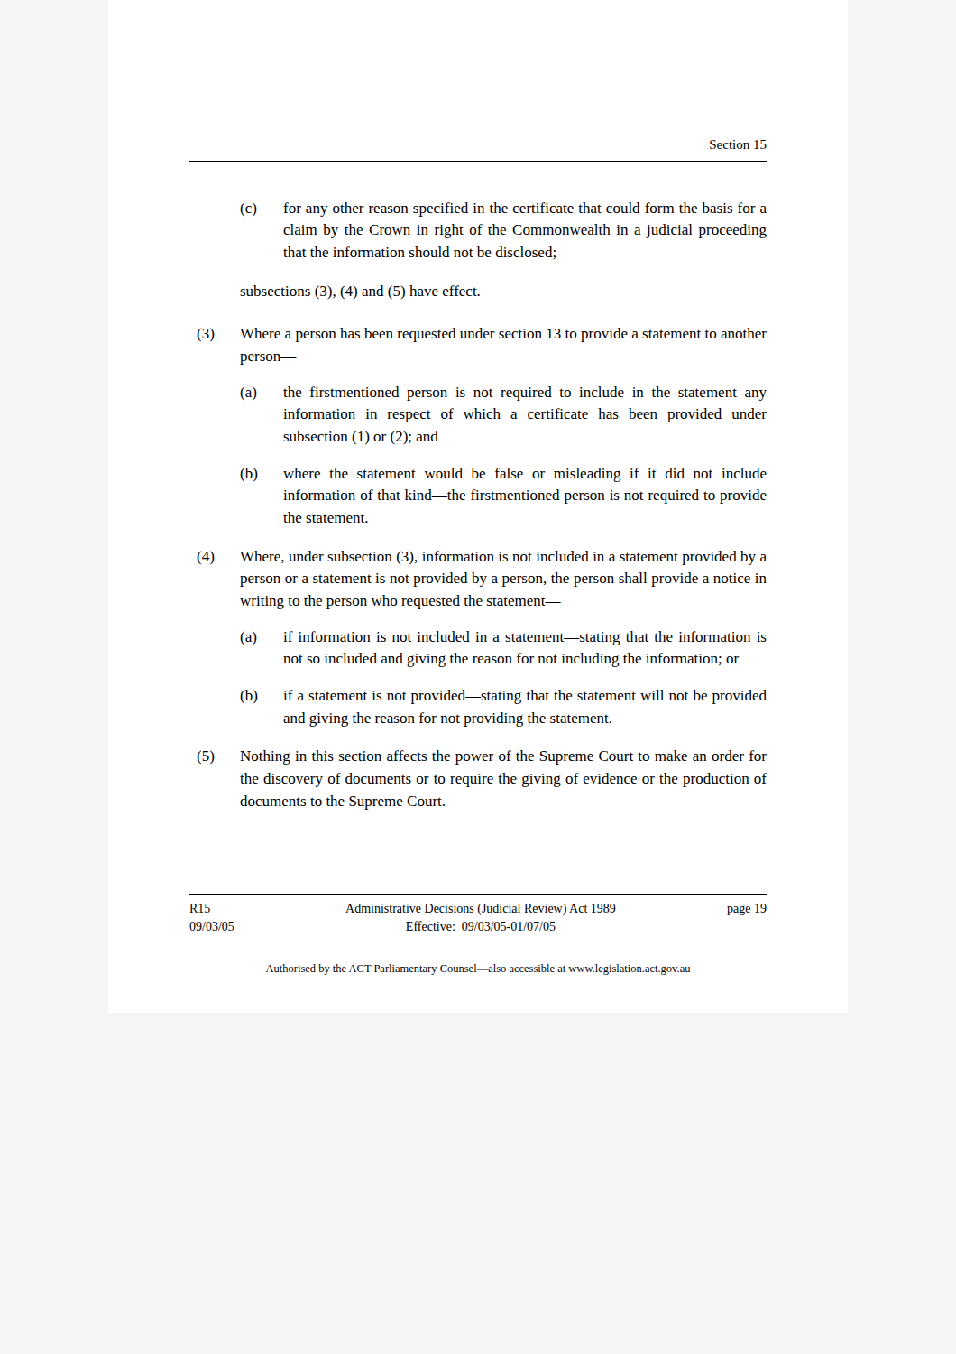Section 15
(c) for any other reason specified in the certificate that could form the basis for a claim by the Crown in right of the Commonwealth in a judicial proceeding that the information should not be disclosed;
subsections (3), (4) and (5) have effect.
(3) Where a person has been requested under section 13 to provide a statement to another person—
(a) the firstmentioned person is not required to include in the statement any information in respect of which a certificate has been provided under subsection (1) or (2); and
(b) where the statement would be false or misleading if it did not include information of that kind—the firstmentioned person is not required to provide the statement.
(4) Where, under subsection (3), information is not included in a statement provided by a person or a statement is not provided by a person, the person shall provide a notice in writing to the person who requested the statement—
(a) if information is not included in a statement—stating that the information is not so included and giving the reason for not including the information; or
(b) if a statement is not provided—stating that the statement will not be provided and giving the reason for not providing the statement.
(5) Nothing in this section affects the power of the Supreme Court to make an order for the discovery of documents or to require the giving of evidence or the production of documents to the Supreme Court.
R15
09/03/05
Administrative Decisions (Judicial Review) Act 1989
Effective: 09/03/05-01/07/05
page 19
Authorised by the ACT Parliamentary Counsel—also accessible at www.legislation.act.gov.au